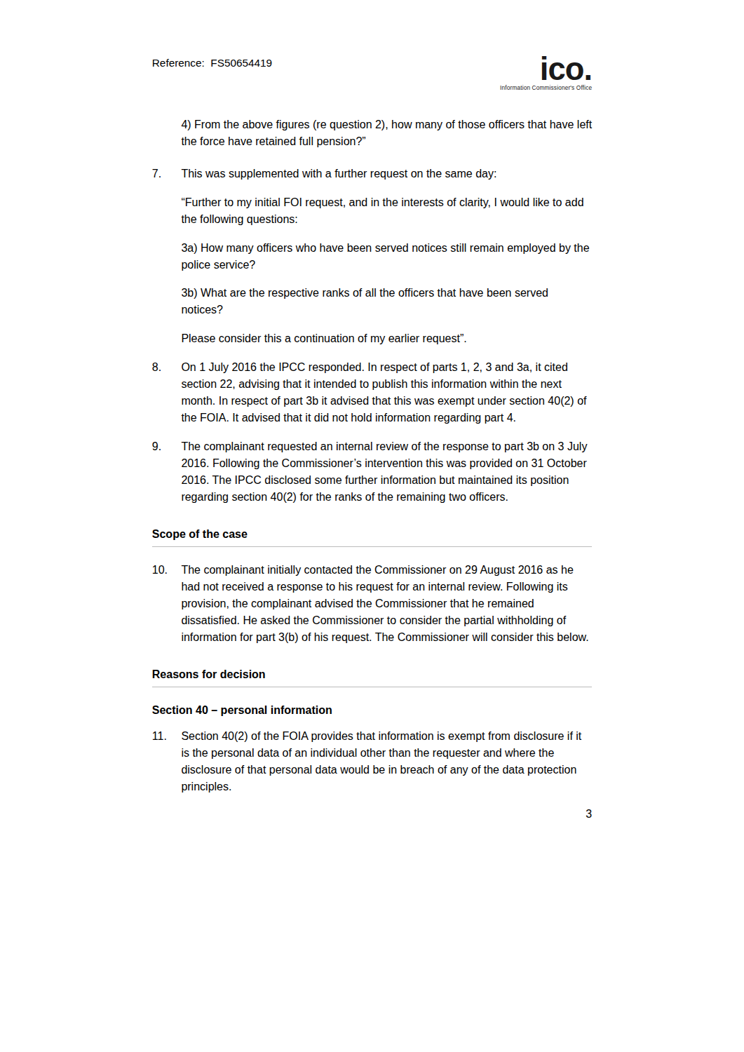Reference: FS50654419
ico.
Information Commissioner's Office
4) From the above figures (re question 2), how many of those officers that have left the force have retained full pension?”
7. This was supplemented with a further request on the same day:
“Further to my initial FOI request, and in the interests of clarity, I would like to add the following questions:
3a) How many officers who have been served notices still remain employed by the police service?
3b) What are the respective ranks of all the officers that have been served notices?
Please consider this a continuation of my earlier request”.
8. On 1 July 2016 the IPCC responded. In respect of parts 1, 2, 3 and 3a, it cited section 22, advising that it intended to publish this information within the next month. In respect of part 3b it advised that this was exempt under section 40(2) of the FOIA. It advised that it did not hold information regarding part 4.
9. The complainant requested an internal review of the response to part 3b on 3 July 2016. Following the Commissioner’s intervention this was provided on 31 October 2016. The IPCC disclosed some further information but maintained its position regarding section 40(2) for the ranks of the remaining two officers.
Scope of the case
10. The complainant initially contacted the Commissioner on 29 August 2016 as he had not received a response to his request for an internal review. Following its provision, the complainant advised the Commissioner that he remained dissatisfied. He asked the Commissioner to consider the partial withholding of information for part 3(b) of his request. The Commissioner will consider this below.
Reasons for decision
Section 40 – personal information
11. Section 40(2) of the FOIA provides that information is exempt from disclosure if it is the personal data of an individual other than the requester and where the disclosure of that personal data would be in breach of any of the data protection principles.
3